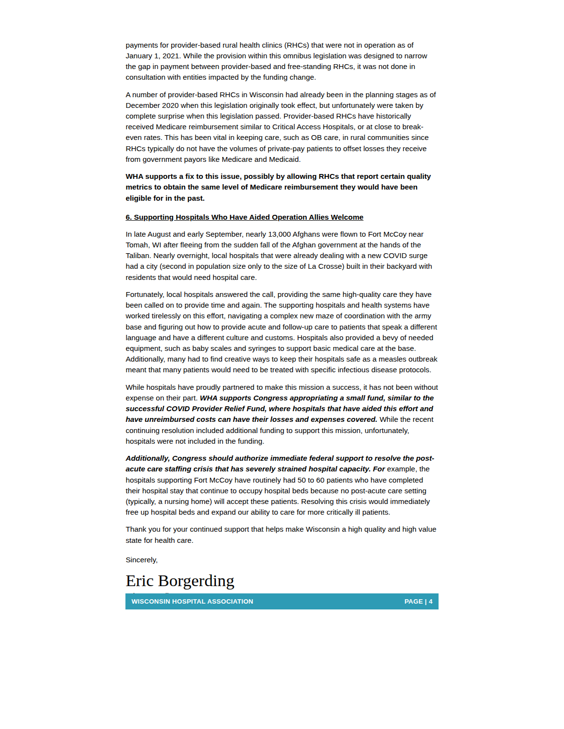payments for provider-based rural health clinics (RHCs) that were not in operation as of January 1, 2021. While the provision within this omnibus legislation was designed to narrow the gap in payment between provider-based and free-standing RHCs, it was not done in consultation with entities impacted by the funding change.
A number of provider-based RHCs in Wisconsin had already been in the planning stages as of December 2020 when this legislation originally took effect, but unfortunately were taken by complete surprise when this legislation passed. Provider-based RHCs have historically received Medicare reimbursement similar to Critical Access Hospitals, or at close to break-even rates. This has been vital in keeping care, such as OB care, in rural communities since RHCs typically do not have the volumes of private-pay patients to offset losses they receive from government payors like Medicare and Medicaid.
WHA supports a fix to this issue, possibly by allowing RHCs that report certain quality metrics to obtain the same level of Medicare reimbursement they would have been eligible for in the past.
6. Supporting Hospitals Who Have Aided Operation Allies Welcome
In late August and early September, nearly 13,000 Afghans were flown to Fort McCoy near Tomah, WI after fleeing from the sudden fall of the Afghan government at the hands of the Taliban. Nearly overnight, local hospitals that were already dealing with a new COVID surge had a city (second in population size only to the size of La Crosse) built in their backyard with residents that would need hospital care.
Fortunately, local hospitals answered the call, providing the same high-quality care they have been called on to provide time and again. The supporting hospitals and health systems have worked tirelessly on this effort, navigating a complex new maze of coordination with the army base and figuring out how to provide acute and follow-up care to patients that speak a different language and have a different culture and customs. Hospitals also provided a bevy of needed equipment, such as baby scales and syringes to support basic medical care at the base. Additionally, many had to find creative ways to keep their hospitals safe as a measles outbreak meant that many patients would need to be treated with specific infectious disease protocols.
While hospitals have proudly partnered to make this mission a success, it has not been without expense on their part. WHA supports Congress appropriating a small fund, similar to the successful COVID Provider Relief Fund, where hospitals that have aided this effort and have unreimbursed costs can have their losses and expenses covered. While the recent continuing resolution included additional funding to support this mission, unfortunately, hospitals were not included in the funding.
Additionally, Congress should authorize immediate federal support to resolve the post-acute care staffing crisis that has severely strained hospital capacity. For example, the hospitals supporting Fort McCoy have routinely had 50 to 60 patients who have completed their hospital stay that continue to occupy hospital beds because no post-acute care setting (typically, a nursing home) will accept these patients. Resolving this crisis would immediately free up hospital beds and expand our ability to care for more critically ill patients.
Thank you for your continued support that helps make Wisconsin a high quality and high value state for health care.
Sincerely,
Eric Borgerding
Eric Borgerding
WHA President & CEO
WISCONSIN HOSPITAL ASSOCIATION PAGE | 4